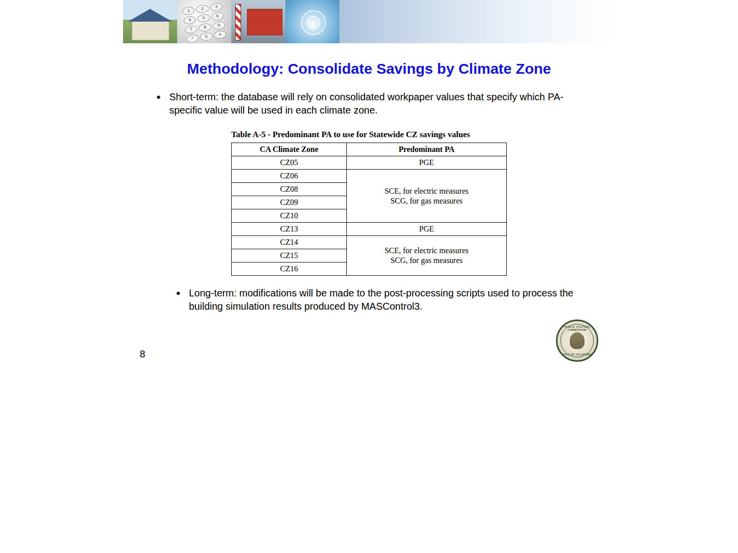123 456 789 *0#
Methodology: Consolidate Savings by Climate Zone
Short-term: the database will rely on consolidated workpaper values that specify which PA-specific value will be used in each climate zone.
Table A-5 - Predominant PA to use for Statewide CZ savings values
| CA Climate Zone | Predominant PA |
| --- | --- |
| CZ05 | PGE |
| CZ06 | SCE, for electric measures SCG, for gas measures |
| CZ08 |
| CZ09 |
| CZ10 |
| CZ13 | PGE |
| CZ14 | SCE, for electric measures SCG, for gas measures |
| CZ15 |
| CZ16 |
Long-term: modifications will be made to the post-processing scripts used to process the building simulation results produced by MASControl3.
8
PUBLIC UTILITIES COMMISSION
STATE OF CALIFORNIA